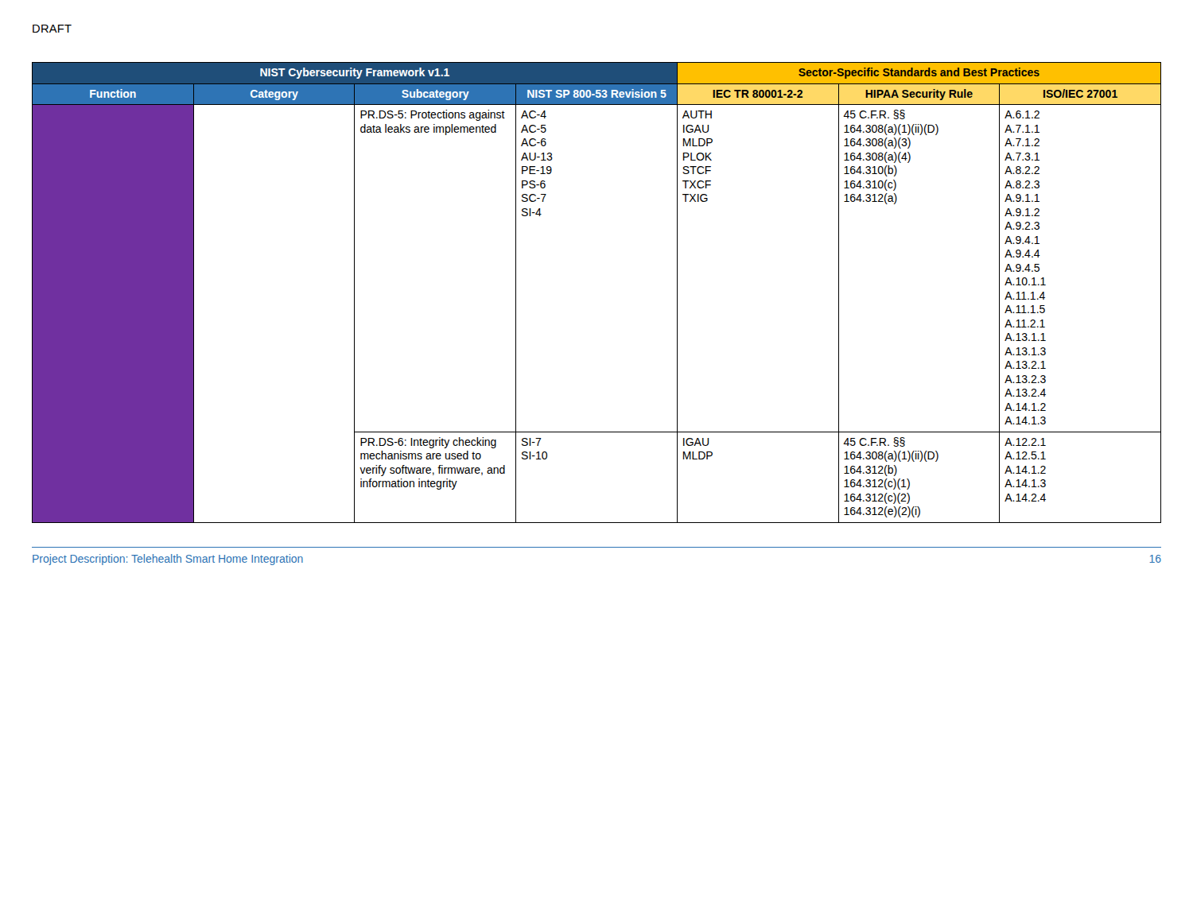DRAFT
| NIST Cybersecurity Framework v1.1 | Sector-Specific Standards and Best Practices |
| --- | --- |
| Function | Category | Subcategory | NIST SP 800-53 Revision 5 | IEC TR 80001-2-2 | HIPAA Security Rule | ISO/IEC 27001 |
| | | PR.DS-5: Protections against data leaks are implemented | AC-4 AC-5 AC-6 AU-13 PE-19 PS-6 SC-7 SI-4 | AUTH IGAU MLDP PLOK STCF TXCF TXIG | 45 C.F.R. §§ 164.308(a)(1)(ii)(D) 164.308(a)(3) 164.308(a)(4) 164.310(b) 164.310(c) 164.312(a) | A.6.1.2 A.7.1.1 A.7.1.2 A.7.3.1 A.8.2.2 A.8.2.3 A.9.1.1 A.9.1.2 A.9.2.3 A.9.4.1 A.9.4.4 A.9.4.5 A.10.1.1 A.11.1.4 A.11.1.5 A.11.2.1 A.13.1.1 A.13.1.3 A.13.2.1 A.13.2.3 A.13.2.4 A.14.1.2 A.14.1.3 |
| PR.DS-6: Integrity checking mechanisms are used to verify software, firmware, and information integrity | SI-7 SI-10 | IGAU MLDP | 45 C.F.R. §§ 164.308(a)(1)(ii)(D) 164.312(b) 164.312(c)(1) 164.312(c)(2) 164.312(e)(2)(i) | A.12.2.1 A.12.5.1 A.14.1.2 A.14.1.3 A.14.2.4 |
Project Description: Telehealth Smart Home Integration
16